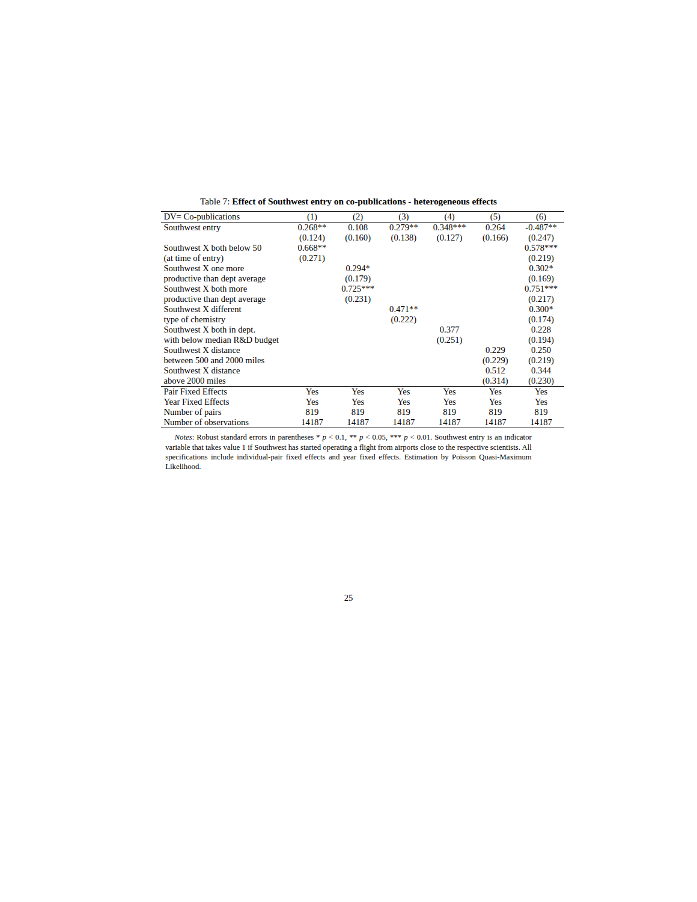Table 7: Effect of Southwest entry on co-publications - heterogeneous effects
| DV= Co-publications | (1) | (2) | (3) | (4) | (5) | (6) |
| --- | --- | --- | --- | --- | --- | --- |
| Southwest entry | 0.268** | 0.108 | 0.279** | 0.348*** | 0.264 | -0.487** |
| | (0.124) | (0.160) | (0.138) | (0.127) | (0.166) | (0.247) |
| Southwest X both below 50 | 0.668** | | | | | 0.578*** |
| (at time of entry) | (0.271) | | | | | (0.219) |
| Southwest X one more | | 0.294* | | | | 0.302* |
| productive than dept average | | (0.179) | | | | (0.169) |
| Southwest X both more | | 0.725*** | | | | 0.751*** |
| productive than dept average | | (0.231) | | | | (0.217) |
| Southwest X different | | | 0.471** | | | 0.300* |
| type of chemistry | | | (0.222) | | | (0.174) |
| Southwest X both in dept. | | | | 0.377 | | 0.228 |
| with below median R&D budget | | | | (0.251) | | (0.194) |
| Southwest X distance | | | | | 0.229 | 0.250 |
| between 500 and 2000 miles | | | | | (0.229) | (0.219) |
| Southwest X distance | | | | | 0.512 | 0.344 |
| above 2000 miles | | | | | (0.314) | (0.230) |
| Pair Fixed Effects | Yes | Yes | Yes | Yes | Yes | Yes |
| Year Fixed Effects | Yes | Yes | Yes | Yes | Yes | Yes |
| Number of pairs | 819 | 819 | 819 | 819 | 819 | 819 |
| Number of observations | 14187 | 14187 | 14187 | 14187 | 14187 | 14187 |
Notes: Robust standard errors in parentheses * p < 0.1, ** p < 0.05, *** p < 0.01. Southwest entry is an indicator variable that takes value 1 if Southwest has started operating a flight from airports close to the respective scientists. All specifications include individual-pair fixed effects and year fixed effects. Estimation by Poisson Quasi-Maximum Likelihood.
25